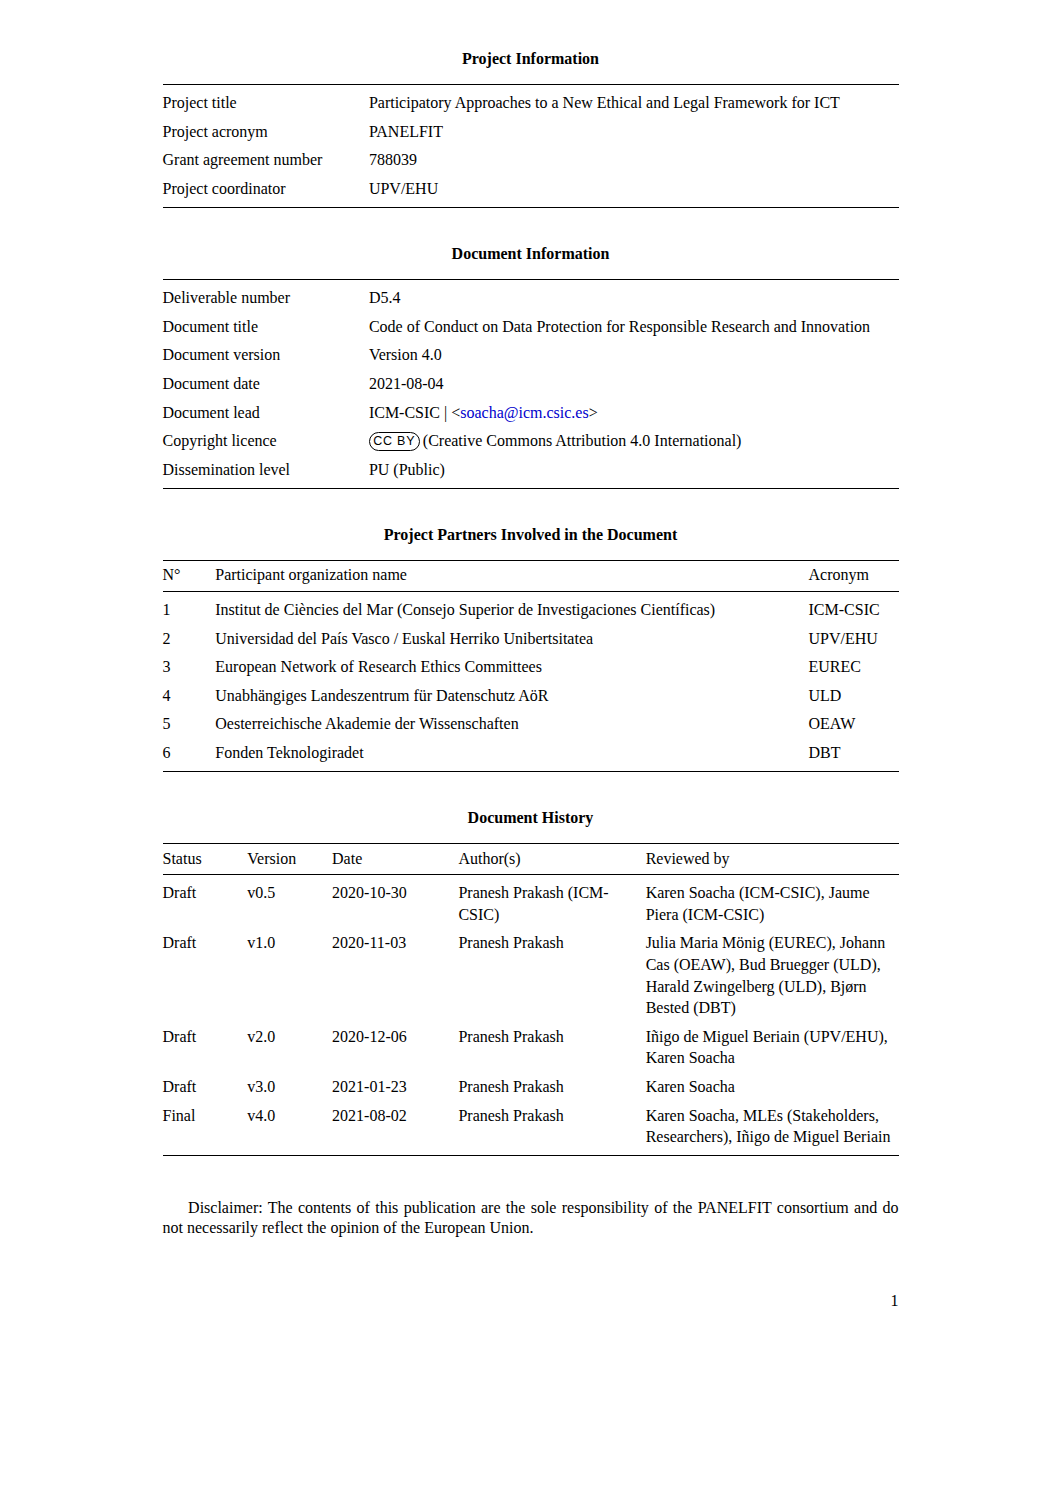Project Information
| Project title | Participatory Approaches to a New Ethical and Legal Framework for ICT |
| Project acronym | PANELFIT |
| Grant agreement number | 788039 |
| Project coordinator | UPV/EHU |
Document Information
| Deliverable number | D5.4 |
| Document title | Code of Conduct on Data Protection for Responsible Research and Innovation |
| Document version | Version 4.0 |
| Document date | 2021-08-04 |
| Document lead | ICM-CSIC / < soacha@icm.csic.es > |
| Copyright licence | CC BY (Creative Commons Attribution 4.0 International) |
| Dissemination level | PU (Public) |
Project Partners Involved in the Document
| N° | Participant organization name | Acronym |
| --- | --- | --- |
| 1 | Institut de Ciències del Mar (Consejo Superior de Investigaciones Científicas) | ICM-CSIC |
| 2 | Universidad del País Vasco / Euskal Herriko Unibertsitatea | UPV/EHU |
| 3 | European Network of Research Ethics Committees | EUREC |
| 4 | Unabhängiges Landeszentrum für Datenschutz AöR | ULD |
| 5 | Oesterreichische Akademie der Wissenschaften | OEAW |
| 6 | Fonden Teknologiradet | DBT |
Document History
| Status | Version | Date | Author(s) | Reviewed by |
| --- | --- | --- | --- | --- |
| Draft | v0.5 | 2020-10-30 | Pranesh Prakash (ICM-CSIC) | Karen Soacha (ICM-CSIC), Jaume Piera (ICM-CSIC) |
| Draft | v1.0 | 2020-11-03 | Pranesh Prakash | Julia Maria Mönig (EUREC), Johann Cas (OEAW), Bud Bruegger (ULD), Harald Zwingelberg (ULD), Bjørn Bested (DBT) |
| Draft | v2.0 | 2020-12-06 | Pranesh Prakash | Iñigo de Miguel Beriain (UPV/EHU), Karen Soacha |
| Draft | v3.0 | 2021-01-23 | Pranesh Prakash | Karen Soacha |
| Final | v4.0 | 2021-08-02 | Pranesh Prakash | Karen Soacha, MLEs (Stakeholders, Researchers), Iñigo de Miguel Beriain |
Disclaimer: The contents of this publication are the sole responsibility of the PANELFIT consortium and do not necessarily reflect the opinion of the European Union.
1